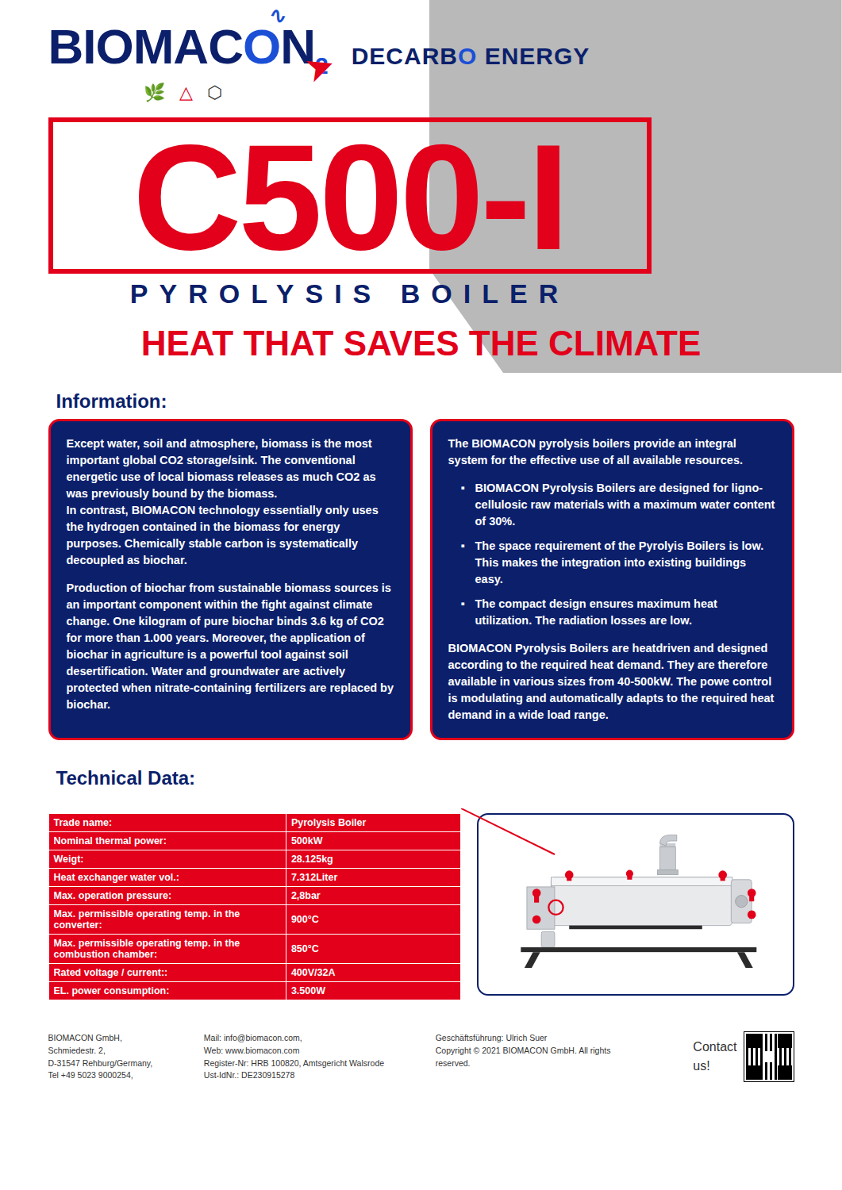BIOMACON2 ∿ ➤
🌿 △ ⬡
DE CARB O ENERGY
C500-I
PYROLYSIS BOILER
HEAT THAT SAVES THE CLIMATE
Information:
Except water, soil and atmosphere, biomass is the most important global CO2 storage/sink. The conventional energetic use of local biomass releases as much CO2 as was previously bound by the biomass.
In contrast, BIOMACON technology essentially only uses the hydrogen contained in the biomass for energy purposes. Chemically stable carbon is systematically decoupled as biochar.
Production of biochar from sustainable biomass sources is an important component within the fight against climate change. One kilogram of pure biochar binds 3.6 kg of CO2 for more than 1.000 years. Moreover, the application of biochar in agriculture is a powerful tool against soil desertification. Water and groundwater are actively protected when nitrate-containing fertilizers are replaced by biochar.
The BIOMACON pyrolysis boilers provide an integral system for the effective use of all available resources.
BIOMACON Pyrolysis Boilers are designed for ligno-cellulosic raw materials with a maximum water content of 30%.
The space requirement of the Pyrolyis Boilers is low. This makes the integration into existing buildings easy.
The compact design ensures maximum heat utilization. The radiation losses are low.
BIOMACON Pyrolysis Boilers are heatdriven and designed according to the required heat demand. They are therefore available in various sizes from 40-500kW. The powe control is modulating and automatically adapts to the required heat demand in a wide load range.
Technical Data:
| Trade name: | Pyrolysis Boiler |
| Nominal thermal power: | 500kW |
| Weigt: | 28.125kg |
| Heat exchanger water vol.: | 7.312Liter |
| Max. operation pressure: | 2,8bar |
| Max. permissible operating temp. in the converter: | 900°C |
| Max. permissible operating temp. in the combustion chamber: | 850°C |
| Rated voltage / current:: | 400V/32A |
| EL. power consumption: | 3.500W |
BIOMACON GmbH,
Schmiedestr. 2,
D-31547 Rehburg/Germany,
Tel +49 5023 9000254,
Mail: info@biomacon.com,
Web: www.biomacon.com
Register-Nr: HRB 100820, Amtsgericht Walsrode
Ust-IdNr.: DE230915278
Geschäftsführung: Ulrich Suer
Copyright © 2021 BIOMACON GmbH. All rights reserved.
Contact
us!